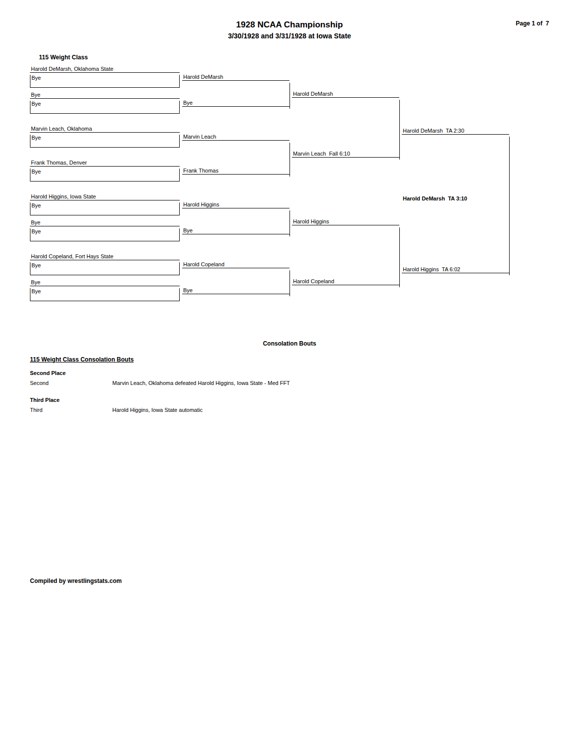Page 1 of 7
1928 NCAA Championship
3/30/1928 and 3/31/1928 at Iowa State
115 Weight Class
Harold DeMarsh, Oklahoma State
Bye
Bye
Bye
Marvin Leach, Oklahoma
Bye
Frank Thomas, Denver
Bye
Harold Higgins, Iowa State
Bye
Bye
Bye
Harold Copeland, Fort Hays State
Bye
Bye
Bye
Harold DeMarsh
Bye
Marvin Leach
Frank Thomas
Harold Higgins
Bye
Harold Copeland
Bye
Harold DeMarsh
Marvin Leach Fall 6:10
Harold Higgins
Harold Copeland
Harold DeMarsh TA 2:30
Harold Higgins TA 6:02
Harold DeMarsh TA 3:10
Consolation Bouts
115 Weight Class Consolation Bouts
Second Place
Second Marvin Leach, Oklahoma defeated Harold Higgins, Iowa State - Med FFT
Third Place
Third Harold Higgins, Iowa State automatic
Compiled by wrestlingstats.com